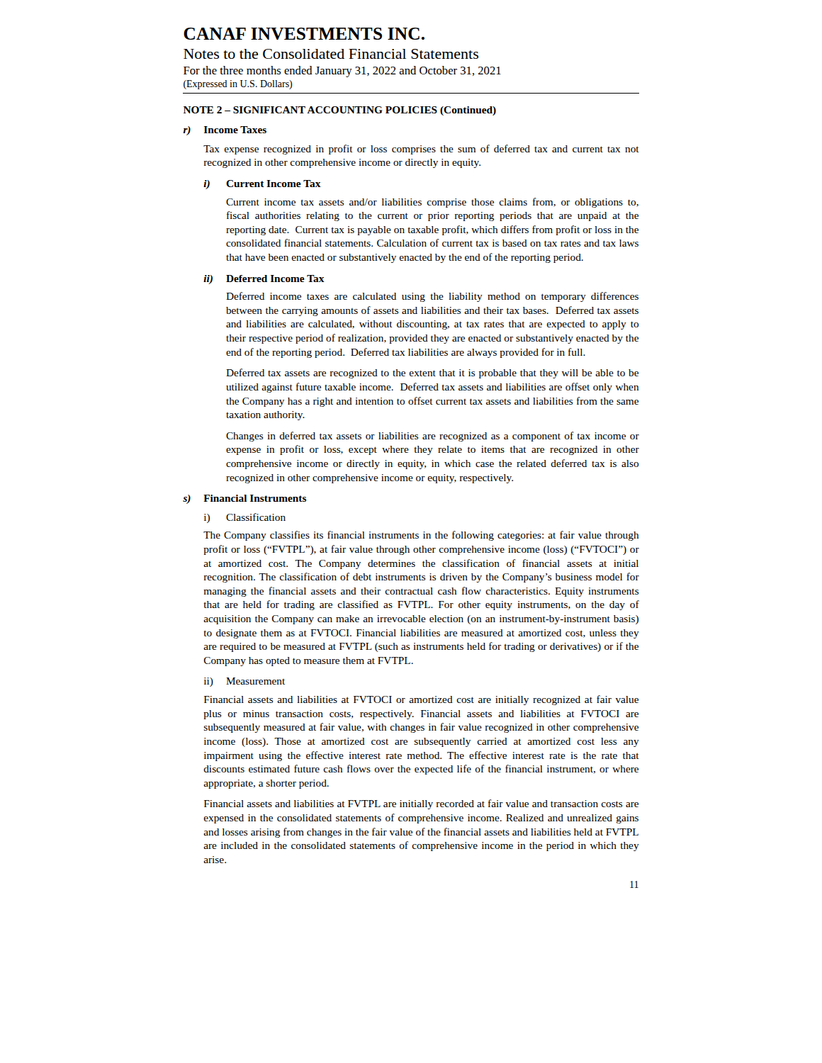CANAF INVESTMENTS INC.
Notes to the Consolidated Financial Statements
For the three months ended January 31, 2022 and October 31, 2021
(Expressed in U.S. Dollars)
NOTE 2 – SIGNIFICANT ACCOUNTING POLICIES (Continued)
r)
Income Taxes
Tax expense recognized in profit or loss comprises the sum of deferred tax and current tax not recognized in other comprehensive income or directly in equity.
i)
Current Income Tax
Current income tax assets and/or liabilities comprise those claims from, or obligations to, fiscal authorities relating to the current or prior reporting periods that are unpaid at the reporting date. Current tax is payable on taxable profit, which differs from profit or loss in the consolidated financial statements. Calculation of current tax is based on tax rates and tax laws that have been enacted or substantively enacted by the end of the reporting period.
ii)
Deferred Income Tax
Deferred income taxes are calculated using the liability method on temporary differences between the carrying amounts of assets and liabilities and their tax bases. Deferred tax assets and liabilities are calculated, without discounting, at tax rates that are expected to apply to their respective period of realization, provided they are enacted or substantively enacted by the end of the reporting period. Deferred tax liabilities are always provided for in full.
Deferred tax assets are recognized to the extent that it is probable that they will be able to be utilized against future taxable income. Deferred tax assets and liabilities are offset only when the Company has a right and intention to offset current tax assets and liabilities from the same taxation authority.
Changes in deferred tax assets or liabilities are recognized as a component of tax income or expense in profit or loss, except where they relate to items that are recognized in other comprehensive income or directly in equity, in which case the related deferred tax is also recognized in other comprehensive income or equity, respectively.
s)
Financial Instruments
i)
Classification
The Company classifies its financial instruments in the following categories: at fair value through profit or loss (“FVTPL”), at fair value through other comprehensive income (loss) (“FVTOCI”) or at amortized cost. The Company determines the classification of financial assets at initial recognition. The classification of debt instruments is driven by the Company’s business model for managing the financial assets and their contractual cash flow characteristics. Equity instruments that are held for trading are classified as FVTPL. For other equity instruments, on the day of acquisition the Company can make an irrevocable election (on an instrument-by-instrument basis) to designate them as at FVTOCI. Financial liabilities are measured at amortized cost, unless they are required to be measured at FVTPL (such as instruments held for trading or derivatives) or if the Company has opted to measure them at FVTPL.
ii)
Measurement
Financial assets and liabilities at FVTOCI or amortized cost are initially recognized at fair value plus or minus transaction costs, respectively. Financial assets and liabilities at FVTOCI are subsequently measured at fair value, with changes in fair value recognized in other comprehensive income (loss). Those at amortized cost are subsequently carried at amortized cost less any impairment using the effective interest rate method. The effective interest rate is the rate that discounts estimated future cash flows over the expected life of the financial instrument, or where appropriate, a shorter period.
Financial assets and liabilities at FVTPL are initially recorded at fair value and transaction costs are expensed in the consolidated statements of comprehensive income. Realized and unrealized gains and losses arising from changes in the fair value of the financial assets and liabilities held at FVTPL are included in the consolidated statements of comprehensive income in the period in which they arise.
11